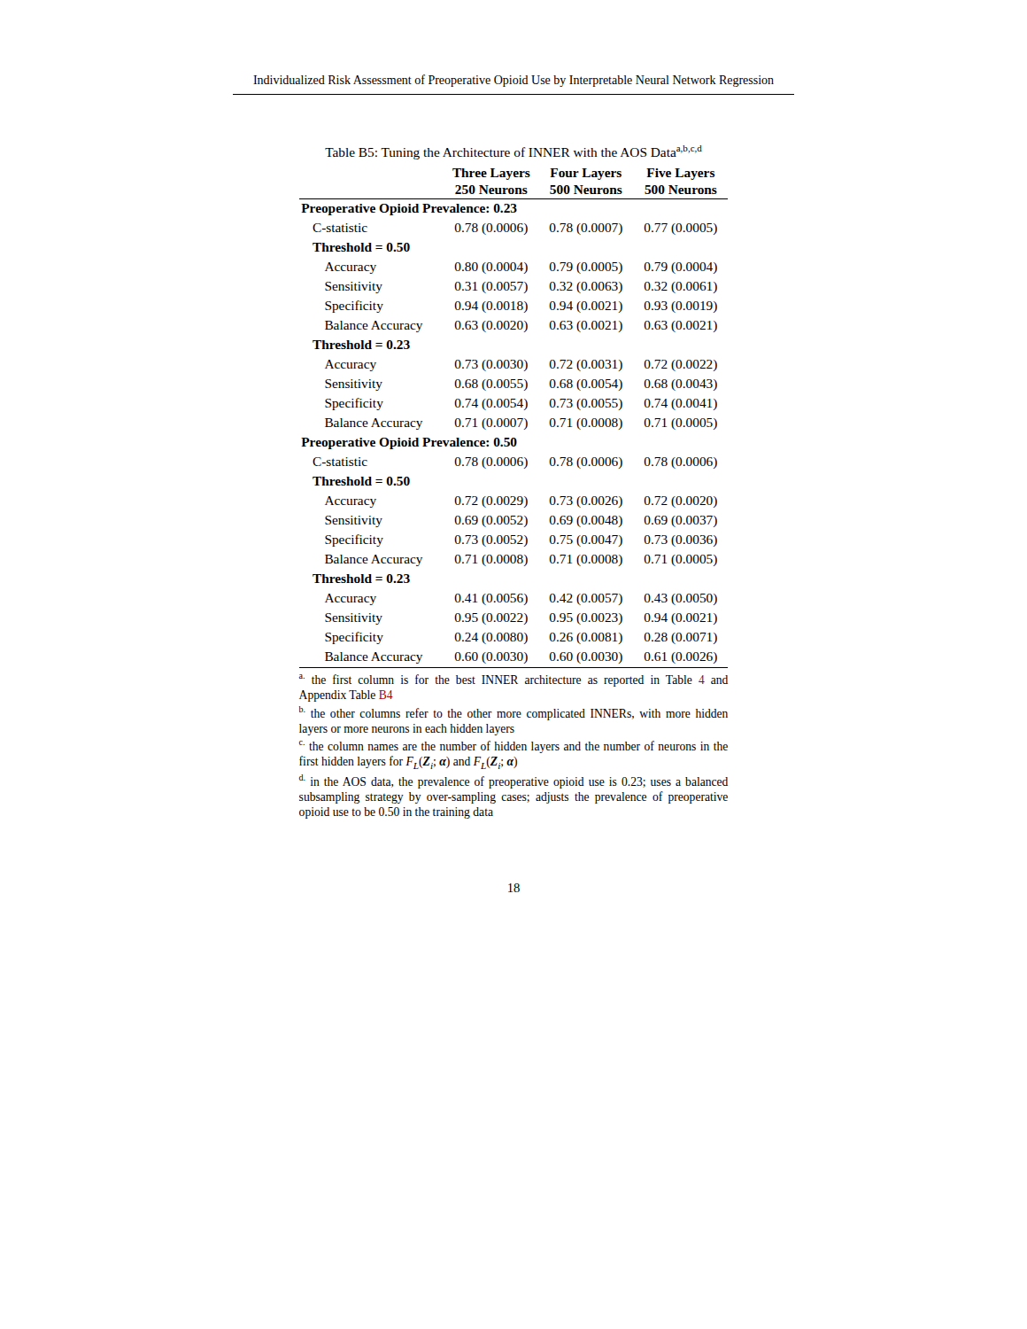Individualized Risk Assessment of Preoperative Opioid Use by Interpretable Neural Network Regression
Table B5: Tuning the Architecture of INNER with the AOS Dataa,b,c,d
| | Three Layers | Four Layers | Five Layers |
| --- | --- | --- | --- |
| | 250 Neurons | 500 Neurons | 500 Neurons |
| Preoperative Opioid Prevalence: 0.23 |
| C-statistic | 0.78 (0.0006) | 0.78 (0.0007) | 0.77 (0.0005) |
| Threshold = 0.50 |
| Accuracy | 0.80 (0.0004) | 0.79 (0.0005) | 0.79 (0.0004) |
| Sensitivity | 0.31 (0.0057) | 0.32 (0.0063) | 0.32 (0.0061) |
| Specificity | 0.94 (0.0018) | 0.94 (0.0021) | 0.93 (0.0019) |
| Balance Accuracy | 0.63 (0.0020) | 0.63 (0.0021) | 0.63 (0.0021) |
| Threshold = 0.23 |
| Accuracy | 0.73 (0.0030) | 0.72 (0.0031) | 0.72 (0.0022) |
| Sensitivity | 0.68 (0.0055) | 0.68 (0.0054) | 0.68 (0.0043) |
| Specificity | 0.74 (0.0054) | 0.73 (0.0055) | 0.74 (0.0041) |
| Balance Accuracy | 0.71 (0.0007) | 0.71 (0.0008) | 0.71 (0.0005) |
| Preoperative Opioid Prevalence: 0.50 |
| C-statistic | 0.78 (0.0006) | 0.78 (0.0006) | 0.78 (0.0006) |
| Threshold = 0.50 |
| Accuracy | 0.72 (0.0029) | 0.73 (0.0026) | 0.72 (0.0020) |
| Sensitivity | 0.69 (0.0052) | 0.69 (0.0048) | 0.69 (0.0037) |
| Specificity | 0.73 (0.0052) | 0.75 (0.0047) | 0.73 (0.0036) |
| Balance Accuracy | 0.71 (0.0008) | 0.71 (0.0008) | 0.71 (0.0005) |
| Threshold = 0.23 |
| Accuracy | 0.41 (0.0056) | 0.42 (0.0057) | 0.43 (0.0050) |
| Sensitivity | 0.95 (0.0022) | 0.95 (0.0023) | 0.94 (0.0021) |
| Specificity | 0.24 (0.0080) | 0.26 (0.0081) | 0.28 (0.0071) |
| Balance Accuracy | 0.60 (0.0030) | 0.60 (0.0030) | 0.61 (0.0026) |
a. the first column is for the best INNER architecture as reported in Table 4 and Appendix Table B4
b. the other columns refer to the other more complicated INNERs, with more hidden layers or more neurons in each hidden layers
c. the column names are the number of hidden layers and the number of neurons in the first hidden layers for FL(Zi; α) and FL(Zi; α)
d. in the AOS data, the prevalence of preoperative opioid use is 0.23; uses a balanced subsampling strategy by over-sampling cases; adjusts the prevalence of preoperative opioid use to be 0.50 in the training data
18